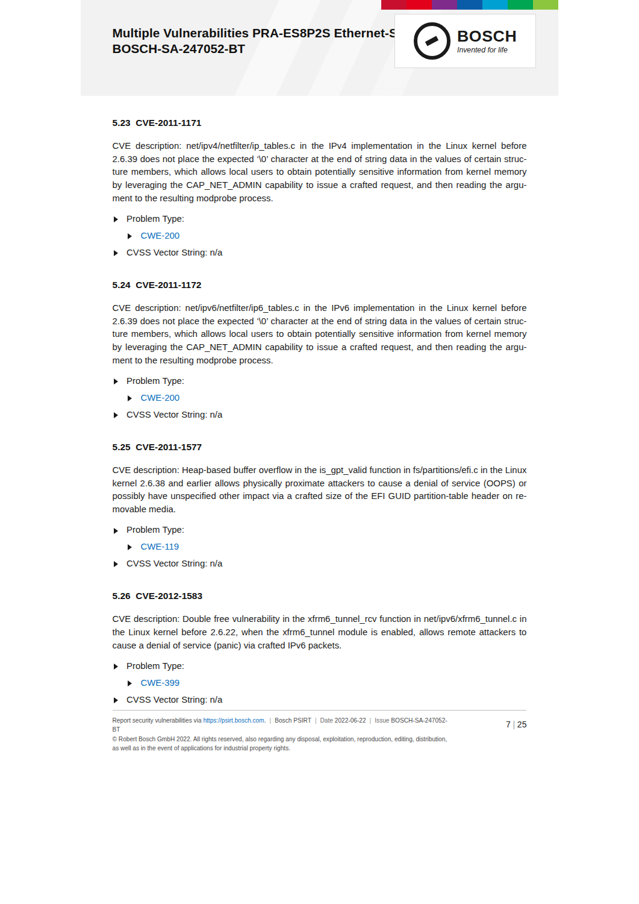Multiple Vulnerabilities PRA-ES8P2S Ethernet-Switch
BOSCH-SA-247052-BT
BOSCH
Invented for life
5.23 CVE-2011-1171
CVE description: net/ipv4/netfilter/ip_tables.c in the IPv4 implementation in the Linux kernel before 2.6.39 does not place the expected ‘\0’ character at the end of string data in the values of certain structure members, which allows local users to obtain potentially sensitive information from kernel memory by leveraging the CAP_NET_ADMIN capability to issue a crafted request, and then reading the argument to the resulting modprobe process.
Problem Type:
CWE-200
CVSS Vector String: n/a
5.24 CVE-2011-1172
CVE description: net/ipv6/netfilter/ip6_tables.c in the IPv6 implementation in the Linux kernel before 2.6.39 does not place the expected ‘\0’ character at the end of string data in the values of certain structure members, which allows local users to obtain potentially sensitive information from kernel memory by leveraging the CAP_NET_ADMIN capability to issue a crafted request, and then reading the argument to the resulting modprobe process.
Problem Type:
CWE-200
CVSS Vector String: n/a
5.25 CVE-2011-1577
CVE description: Heap-based buffer overflow in the is_gpt_valid function in fs/partitions/efi.c in the Linux kernel 2.6.38 and earlier allows physically proximate attackers to cause a denial of service (OOPS) or possibly have unspecified other impact via a crafted size of the EFI GUID partition-table header on removable media.
Problem Type:
CWE-119
CVSS Vector String: n/a
5.26 CVE-2012-1583
CVE description: Double free vulnerability in the xfrm6_tunnel_rcv function in net/ipv6/xfrm6_tunnel.c in the Linux kernel before 2.6.22, when the xfrm6_tunnel module is enabled, allows remote attackers to cause a denial of service (panic) via crafted IPv6 packets.
Problem Type:
CWE-399
CVSS Vector String: n/a
Report security vulnerabilities via https://psirt.bosch.com.|Bosch PSIRT|Date 2022-06-22|Issue BOSCH-SA-247052-BT
© Robert Bosch GmbH 2022. All rights reserved, also regarding any disposal, exploitation, reproduction, editing, distribution, as well as in the event of applications for industrial property rights.
7|25